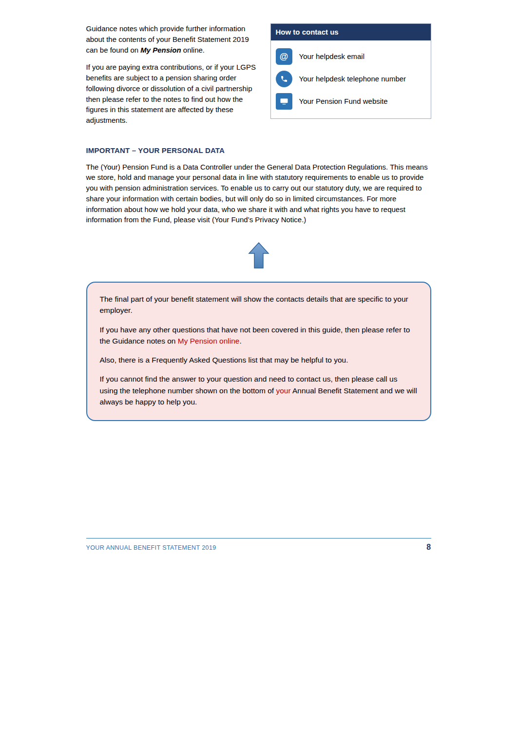Guidance notes which provide further information about the contents of your Benefit Statement 2019 can be found on My Pension online.
If you are paying extra contributions, or if your LGPS benefits are subject to a pension sharing order following divorce or dissolution of a civil partnership then please refer to the notes to find out how the figures in this statement are affected by these adjustments.
How to contact us
@
Your helpdesk email
Your helpdesk telephone number
Your Pension Fund website
IMPORTANT – YOUR PERSONAL DATA
The (Your) Pension Fund is a Data Controller under the General Data Protection Regulations. This means we store, hold and manage your personal data in line with statutory requirements to enable us to provide you with pension administration services. To enable us to carry out our statutory duty, we are required to share your information with certain bodies, but will only do so in limited circumstances. For more information about how we hold your data, who we share it with and what rights you have to request information from the Fund, please visit (Your Fund’s Privacy Notice.)
The final part of your benefit statement will show the contacts details that are specific to your employer.
If you have any other questions that have not been covered in this guide, then please refer to the Guidance notes on My Pension online.
Also, there is a Frequently Asked Questions list that may be helpful to you.
If you cannot find the answer to your question and need to contact us, then please call us using the telephone number shown on the bottom of your Annual Benefit Statement and we will always be happy to help you.
YOUR ANNUAL BENEFIT STATEMENT 2019
8